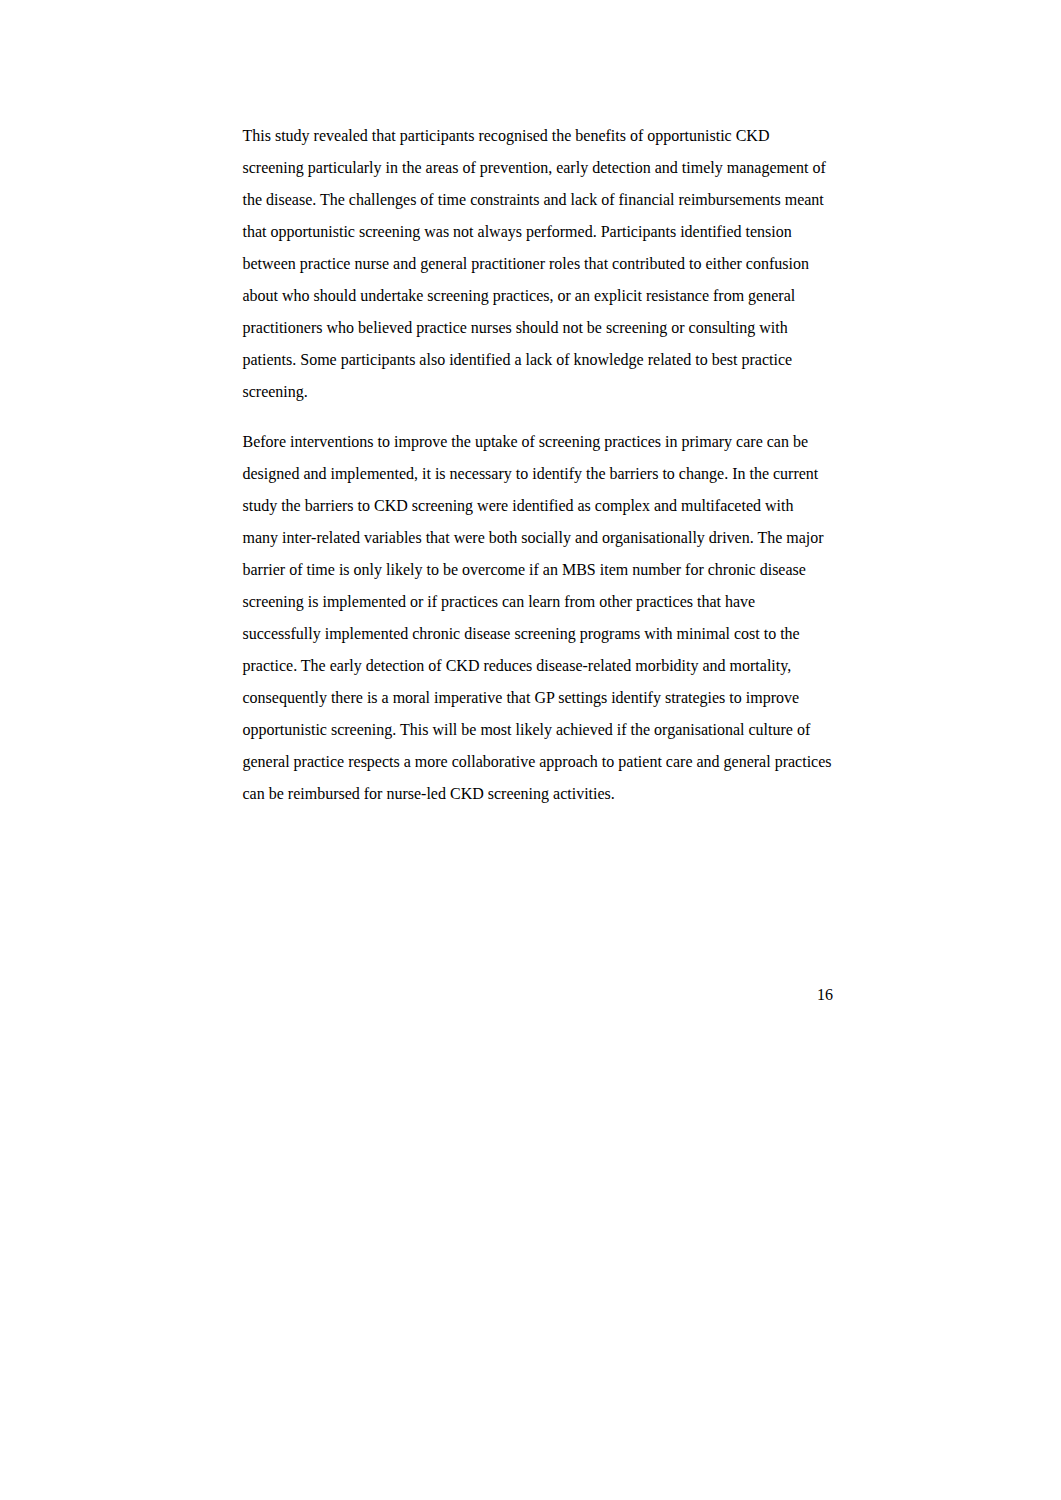This study revealed that participants recognised the benefits of opportunistic CKD screening particularly in the areas of prevention, early detection and timely management of the disease. The challenges of time constraints and lack of financial reimbursements meant that opportunistic screening was not always performed. Participants identified tension between practice nurse and general practitioner roles that contributed to either confusion about who should undertake screening practices, or an explicit resistance from general practitioners who believed practice nurses should not be screening or consulting with patients. Some participants also identified a lack of knowledge related to best practice screening.
Before interventions to improve the uptake of screening practices in primary care can be designed and implemented, it is necessary to identify the barriers to change. In the current study the barriers to CKD screening were identified as complex and multifaceted with many inter-related variables that were both socially and organisationally driven. The major barrier of time is only likely to be overcome if an MBS item number for chronic disease screening is implemented or if practices can learn from other practices that have successfully implemented chronic disease screening programs with minimal cost to the practice. The early detection of CKD reduces disease-related morbidity and mortality, consequently there is a moral imperative that GP settings identify strategies to improve opportunistic screening. This will be most likely achieved if the organisational culture of general practice respects a more collaborative approach to patient care and general practices can be reimbursed for nurse-led CKD screening activities.
16